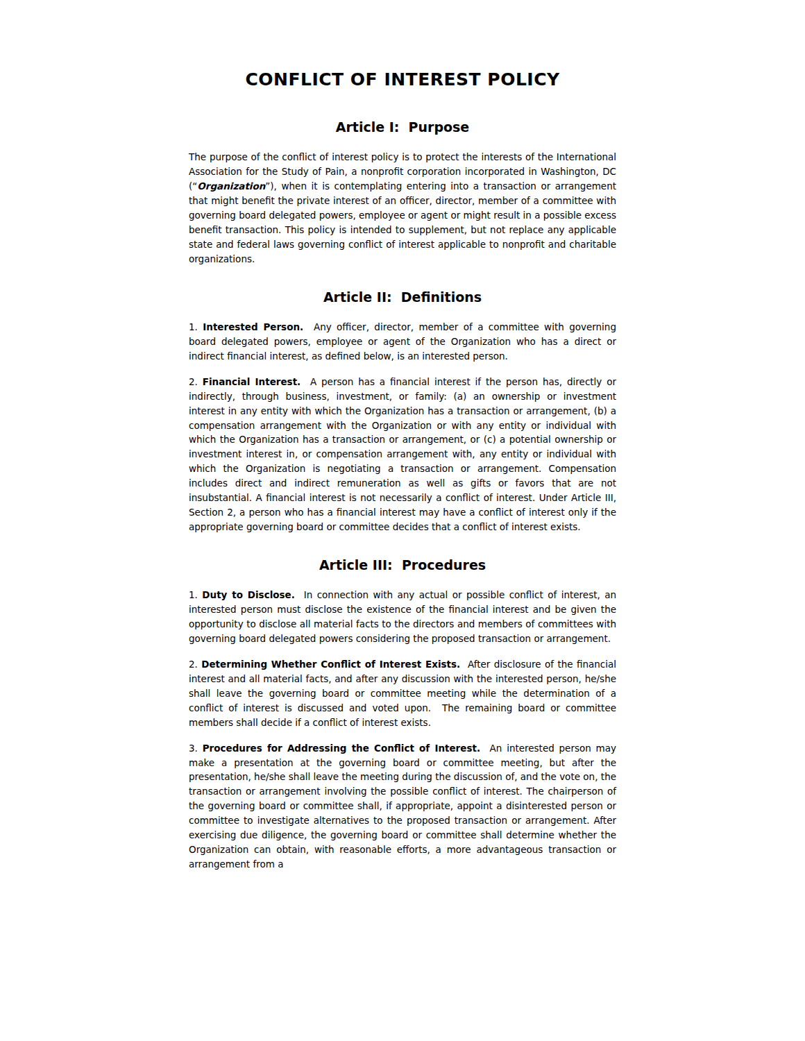CONFLICT OF INTEREST POLICY
Article I: Purpose
The purpose of the conflict of interest policy is to protect the interests of the International Association for the Study of Pain, a nonprofit corporation incorporated in Washington, DC (“Organization”), when it is contemplating entering into a transaction or arrangement that might benefit the private interest of an officer, director, member of a committee with governing board delegated powers, employee or agent or might result in a possible excess benefit transaction. This policy is intended to supplement, but not replace any applicable state and federal laws governing conflict of interest applicable to nonprofit and charitable organizations.
Article II: Definitions
1. Interested Person. Any officer, director, member of a committee with governing board delegated powers, employee or agent of the Organization who has a direct or indirect financial interest, as defined below, is an interested person.
2. Financial Interest. A person has a financial interest if the person has, directly or indirectly, through business, investment, or family: (a) an ownership or investment interest in any entity with which the Organization has a transaction or arrangement, (b) a compensation arrangement with the Organization or with any entity or individual with which the Organization has a transaction or arrangement, or (c) a potential ownership or investment interest in, or compensation arrangement with, any entity or individual with which the Organization is negotiating a transaction or arrangement. Compensation includes direct and indirect remuneration as well as gifts or favors that are not insubstantial. A financial interest is not necessarily a conflict of interest. Under Article III, Section 2, a person who has a financial interest may have a conflict of interest only if the appropriate governing board or committee decides that a conflict of interest exists.
Article III: Procedures
1. Duty to Disclose. In connection with any actual or possible conflict of interest, an interested person must disclose the existence of the financial interest and be given the opportunity to disclose all material facts to the directors and members of committees with governing board delegated powers considering the proposed transaction or arrangement.
2. Determining Whether Conflict of Interest Exists. After disclosure of the financial interest and all material facts, and after any discussion with the interested person, he/she shall leave the governing board or committee meeting while the determination of a conflict of interest is discussed and voted upon. The remaining board or committee members shall decide if a conflict of interest exists.
3. Procedures for Addressing the Conflict of Interest. An interested person may make a presentation at the governing board or committee meeting, but after the presentation, he/she shall leave the meeting during the discussion of, and the vote on, the transaction or arrangement involving the possible conflict of interest. The chairperson of the governing board or committee shall, if appropriate, appoint a disinterested person or committee to investigate alternatives to the proposed transaction or arrangement. After exercising due diligence, the governing board or committee shall determine whether the Organization can obtain, with reasonable efforts, a more advantageous transaction or arrangement from a